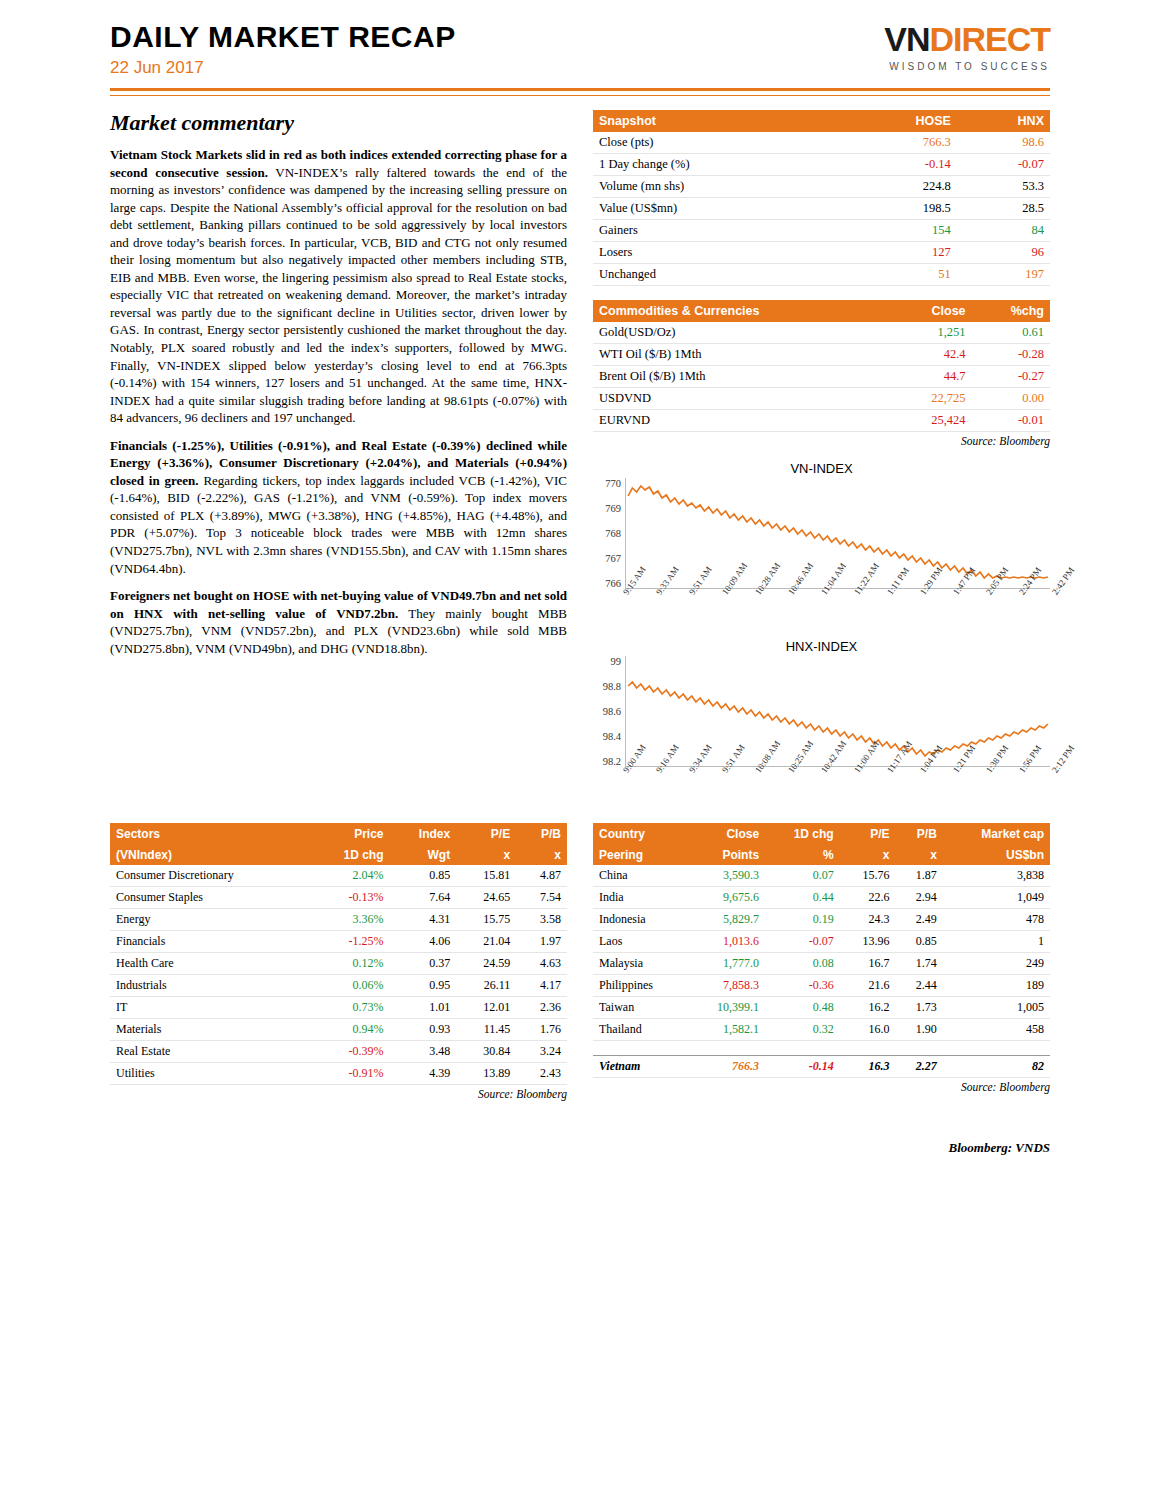DAILY MARKET RECAP
22 Jun 2017
VN DIRECT
WISDOM TO SUCCESS
Market commentary
Vietnam Stock Markets slid in red as both indices extended correcting phase for a second consecutive session. VN-INDEX’s rally faltered towards the end of the morning as investors’ confidence was dampened by the increasing selling pressure on large caps. Despite the National Assembly’s official approval for the resolution on bad debt settlement, Banking pillars continued to be sold aggressively by local investors and drove today’s bearish forces. In particular, VCB, BID and CTG not only resumed their losing momentum but also negatively impacted other members including STB, EIB and MBB. Even worse, the lingering pessimism also spread to Real Estate stocks, especially VIC that retreated on weakening demand. Moreover, the market’s intraday reversal was partly due to the significant decline in Utilities sector, driven lower by GAS. In contrast, Energy sector persistently cushioned the market throughout the day. Notably, PLX soared robustly and led the index’s supporters, followed by MWG. Finally, VN-INDEX slipped below yesterday’s closing level to end at 766.3pts (-0.14%) with 154 winners, 127 losers and 51 unchanged. At the same time, HNX-INDEX had a quite similar sluggish trading before landing at 98.61pts (-0.07%) with 84 advancers, 96 decliners and 197 unchanged.
Financials (-1.25%), Utilities (-0.91%), and Real Estate (-0.39%) declined while Energy (+3.36%), Consumer Discretionary (+2.04%), and Materials (+0.94%) closed in green. Regarding tickers, top index laggards included VCB (-1.42%), VIC (-1.64%), BID (-2.22%), GAS (-1.21%), and VNM (-0.59%). Top index movers consisted of PLX (+3.89%), MWG (+3.38%), HNG (+4.85%), HAG (+4.48%), and PDR (+5.07%). Top 3 noticeable block trades were MBB with 12mn shares (VND275.7bn), NVL with 2.3mn shares (VND155.5bn), and CAV with 1.15mn shares (VND64.4bn).
Foreigners net bought on HOSE with net-buying value of VND49.7bn and net sold on HNX with net-selling value of VND7.2bn. They mainly bought MBB (VND275.7bn), VNM (VND57.2bn), and PLX (VND23.6bn) while sold MBB (VND275.8bn), VNM (VND49bn), and DHG (VND18.8bn).
| Snapshot | HOSE | HNX |
| --- | --- | --- |
| Close (pts) | 766.3 | 98.6 |
| 1 Day change (%) | -0.14 | -0.07 |
| Volume (mn shs) | 224.8 | 53.3 |
| Value (US$mn) | 198.5 | 28.5 |
| Gainers | 154 | 84 |
| Losers | 127 | 96 |
| Unchanged | 51 | 197 |
| Commodities & Currencies | Close | %chg |
| --- | --- | --- |
| Gold(USD/Oz) | 1,251 | 0.61 |
| WTI Oil ($/B) 1Mth | 42.4 | -0.28 |
| Brent Oil ($/B) 1Mth | 44.7 | -0.27 |
| USDVND | 22,725 | 0.00 |
| EURVND | 25,424 | -0.01 |
Source: Bloomberg
VN-INDEX
770 769 768 767 766
9:15 AM 9:33 AM 9:51 AM 10:09 AM 10:28 AM 10:46 AM 11:04 AM 11:22 AM 1:11 PM 1:29 PM 1:47 PM 2:05 PM 2:24 PM 2:42 PM
HNX-INDEX
99 98.8 98.6 98.4 98.2
9:00 AM 9:16 AM 9:34 AM 9:51 AM 10:08 AM 10:25 AM 10:42 AM 11:00 AM 11:17 AM 1:04 PM 1:21 PM 1:38 PM 1:56 PM 2:12 PM
| Sectors | Price | Index | P/E | P/B |
| --- | --- | --- | --- | --- |
| (VNIndex) | 1D chg | Wgt | x | x |
| Consumer Discretionary | 2.04% | 0.85 | 15.81 | 4.87 |
| Consumer Staples | -0.13% | 7.64 | 24.65 | 7.54 |
| Energy | 3.36% | 4.31 | 15.75 | 3.58 |
| Financials | -1.25% | 4.06 | 21.04 | 1.97 |
| Health Care | 0.12% | 0.37 | 24.59 | 4.63 |
| Industrials | 0.06% | 0.95 | 26.11 | 4.17 |
| IT | 0.73% | 1.01 | 12.01 | 2.36 |
| Materials | 0.94% | 0.93 | 11.45 | 1.76 |
| Real Estate | -0.39% | 3.48 | 30.84 | 3.24 |
| Utilities | -0.91% | 4.39 | 13.89 | 2.43 |
Source: Bloomberg
| Country | Close | 1D chg | P/E | P/B | Market cap |
| --- | --- | --- | --- | --- | --- |
| Peering | Points | % | x | x | US$bn |
| China | 3,590.3 | 0.07 | 15.76 | 1.87 | 3,838 |
| India | 9,675.6 | 0.44 | 22.6 | 2.94 | 1,049 |
| Indonesia | 5,829.7 | 0.19 | 24.3 | 2.49 | 478 |
| Laos | 1,013.6 | -0.07 | 13.96 | 0.85 | 1 |
| Malaysia | 1,777.0 | 0.08 | 16.7 | 1.74 | 249 |
| Philippines | 7,858.3 | -0.36 | 21.6 | 2.44 | 189 |
| Taiwan | 10,399.1 | 0.48 | 16.2 | 1.73 | 1,005 |
| Thailand | 1,582.1 | 0.32 | 16.0 | 1.90 | 458 |
| Vietnam | 766.3 | -0.14 | 16.3 | 2.27 | 82 |
Source: Bloomberg
Bloomberg: VNDS